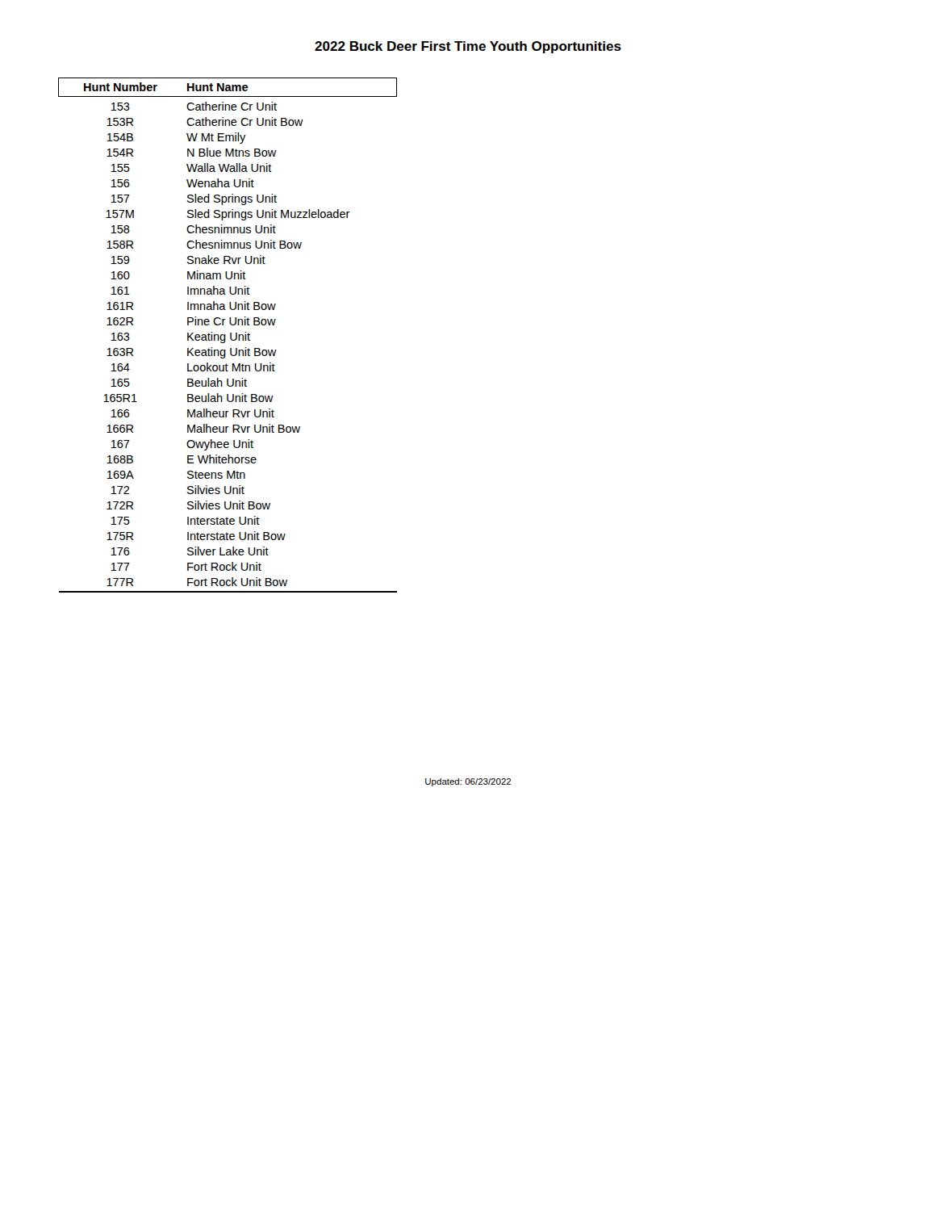2022 Buck Deer First Time Youth Opportunities
| Hunt Number | Hunt Name |
| --- | --- |
| 153 | Catherine Cr Unit |
| 153R | Catherine Cr Unit Bow |
| 154B | W Mt Emily |
| 154R | N Blue Mtns Bow |
| 155 | Walla Walla Unit |
| 156 | Wenaha Unit |
| 157 | Sled Springs Unit |
| 157M | Sled Springs Unit Muzzleloader |
| 158 | Chesnimnus Unit |
| 158R | Chesnimnus Unit Bow |
| 159 | Snake Rvr Unit |
| 160 | Minam Unit |
| 161 | Imnaha Unit |
| 161R | Imnaha Unit Bow |
| 162R | Pine Cr Unit Bow |
| 163 | Keating Unit |
| 163R | Keating Unit Bow |
| 164 | Lookout Mtn Unit |
| 165 | Beulah Unit |
| 165R1 | Beulah Unit Bow |
| 166 | Malheur Rvr Unit |
| 166R | Malheur Rvr Unit Bow |
| 167 | Owyhee Unit |
| 168B | E Whitehorse |
| 169A | Steens Mtn |
| 172 | Silvies Unit |
| 172R | Silvies Unit Bow |
| 175 | Interstate Unit |
| 175R | Interstate Unit Bow |
| 176 | Silver Lake Unit |
| 177 | Fort Rock Unit |
| 177R | Fort Rock Unit Bow |
Updated: 06/23/2022